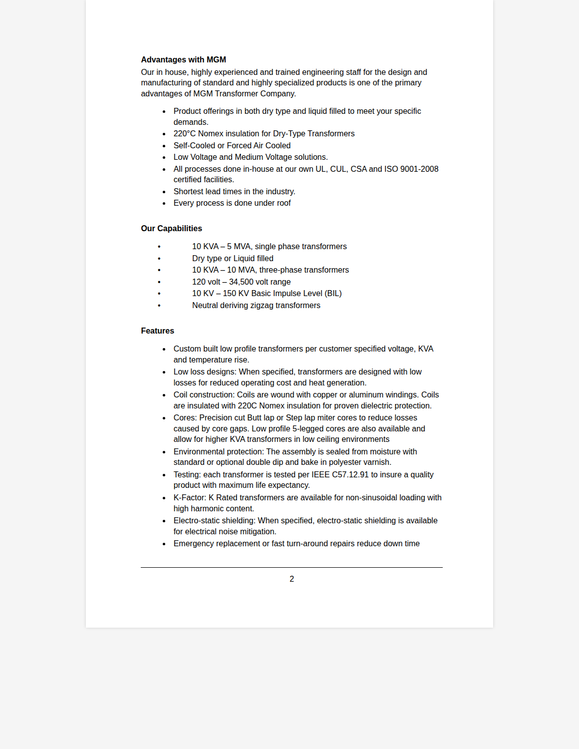Advantages with MGM
Our in house, highly experienced and trained engineering staff for the design and manufacturing of standard and highly specialized products is one of the primary advantages of MGM Transformer Company.
Product offerings in both dry type and liquid filled to meet your specific demands.
220°C Nomex insulation for Dry-Type Transformers
Self-Cooled or Forced Air Cooled
Low Voltage and Medium Voltage solutions.
All processes done in-house at our own UL, CUL, CSA and ISO 9001-2008 certified facilities.
Shortest lead times in the industry.
Every process is done under roof
Our Capabilities
10 KVA – 5 MVA, single phase transformers
Dry type or Liquid filled
10 KVA – 10 MVA, three-phase transformers
120 volt – 34,500 volt range
10 KV – 150 KV Basic Impulse Level (BIL)
Neutral deriving zigzag transformers
Features
Custom built low profile transformers per customer specified voltage, KVA and temperature rise.
Low loss designs: When specified, transformers are designed with low losses for reduced operating cost and heat generation.
Coil construction: Coils are wound with copper or aluminum windings. Coils are insulated with 220C Nomex insulation for proven dielectric protection.
Cores: Precision cut Butt lap or Step lap miter cores to reduce losses caused by core gaps. Low profile 5-legged cores are also available and allow for higher KVA transformers in low ceiling environments
Environmental protection: The assembly is sealed from moisture with standard or optional double dip and bake in polyester varnish.
Testing: each transformer is tested per IEEE C57.12.91 to insure a quality product with maximum life expectancy.
K-Factor: K Rated transformers are available for non-sinusoidal loading with high harmonic content.
Electro-static shielding: When specified, electro-static shielding is available for electrical noise mitigation.
Emergency replacement or fast turn-around repairs reduce down time
2